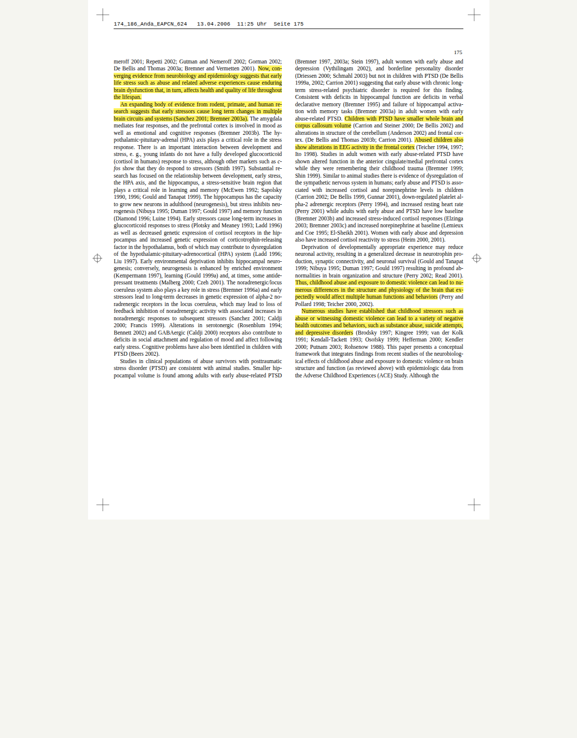174_186_Anda_EAPCN_624 13.04.2006 11:25 Uhr Seite 175
175
meroff 2001; Repetti 2002; Gutman and Nemeroff 2002; Gorman 2002; De Bellis and Thomas 2003a; Bremner and Vermetten 2001). Now, converging evidence from neurobiology and epidemiology suggests that early life stress such as abuse and related adverse experiences cause enduring brain dysfunction that, in turn, affects health and quality of life throughout the lifespan.
An expanding body of evidence from rodent, primate, and human research suggests that early stressors cause long term changes in multiple brain circuits and systems (Sanchez 2001; Bremner 2003a). The amygdala mediates fear responses, and the prefrontal cortex is involved in mood as well as emotional and cognitive responses (Bremner 2003b). The hypothalamic-pituitary-adrenal (HPA) axis plays a critical role in the stress response. There is an important interaction between development and stress, e. g., young infants do not have a fully developed glucocorticoid (cortisol in humans) response to stress, although other markers such as c-fos show that they do respond to stressors (Smith 1997). Substantial research has focused on the relationship between development, early stress, the HPA axis, and the hippocampus, a stress-sensitive brain region that plays a critical role in learning and memory (McEwen 1992; Sapolsky 1990, 1996; Gould and Tanapat 1999). The hippocampus has the capacity to grow new neurons in adulthood (neurogenesis), but stress inhibits neurogenesis (Nibuya 1995; Duman 1997; Gould 1997) and memory function (Diamond 1996; Luine 1994). Early stressors cause long-term increases in glucocorticoid responses to stress (Plotsky and Meaney 1993; Ladd 1996) as well as decreased genetic expression of cortisol receptors in the hippocampus and increased genetic expression of corticotrophin-releasing factor in the hypothalamus, both of which may contribute to dysregulation of the hypothalamic-pituitary-adrenocortical (HPA) system (Ladd 1996; Liu 1997). Early environmental deprivation inhibits hippocampal neurogenesis; conversely, neurogenesis is enhanced by enriched environment (Kempermann 1997), learning (Gould 1999a) and, at times, some antidepressant treatments (Malberg 2000; Czeh 2001). The noradrenergic/locus coeruleus system also plays a key role in stress (Bremner 1996a) and early stressors lead to long-term decreases in genetic expression of alpha-2 noradrenergic receptors in the locus coeruleus, which may lead to loss of feedback inhibition of noradrenergic activity with associated increases in noradrenergic responses to subsequent stressors (Sanchez 2001; Caldji 2000; Francis 1999). Alterations in serotonergic (Rosenblum 1994; Bennett 2002) and GABAergic (Caldji 2000) receptors also contribute to deficits in social attachment and regulation of mood and affect following early stress. Cognitive problems have also been identified in children with PTSD (Beers 2002).
Studies in clinical populations of abuse survivors with posttraumatic stress disorder (PTSD) are consistent with animal studies. Smaller hippocampal volume is found among adults with early abuse-related PTSD (Bremner 1997, 2003a; Stein 1997), adult women with early abuse and depression (Vythilingam 2002), and borderline personality disorder (Driessen 2000; Schmahl 2003) but not in children with PTSD (De Bellis 1999a, 2002; Carrion 2001) suggesting that early abuse with chronic long-term stress-related psychiatric disorder is required for this finding. Consistent with deficits in hippocampal function are deficits in verbal declarative memory (Bremner 1995) and failure of hippocampal activation with memory tasks (Bremner 2003a) in adult women with early abuse-related PTSD. Children with PTSD have smaller whole brain and corpus callosum volume (Carrion and Steiner 2000; De Bellis 2002) and alterations in structure of the cerebellum (Anderson 2002) and frontal cortex. (De Bellis and Thomas 2003b; Carrion 2001). Abused children also show alterations in EEG activity in the frontal cortex (Teicher 1994, 1997; Ito 1998). Studies in adult women with early abuse-related PTSD have shown altered function in the anterior cingulate/medial prefrontal cortex while they were remembering their childhood trauma (Bremner 1999; Shin 1999). Similar to animal studies there is evidence of dysregulation of the sympathetic nervous system in humans; early abuse and PTSD is associated with increased cortisol and norepinephrine levels in children (Carrion 2002; De Bellis 1999, Gunnar 2001), down-regulated platelet alpha-2 adrenergic receptors (Perry 1994), and increased resting heart rate (Perry 2001) while adults with early abuse and PTSD have low baseline (Bremner 2003b) and increased stress-induced cortisol responses (Elzinga 2003; Bremner 2003c) and increased norepinephrine at baseline (Lemieux and Coe 1995; El-Sheikh 2001). Women with early abuse and depression also have increased cortisol reactivity to stress (Heim 2000, 2001).
Deprivation of developmentally appropriate experience may reduce neuronal activity, resulting in a generalized decrease in neurotrophin production, synaptic connectivity, and neuronal survival (Gould and Tanapat 1999; Nibuya 1995; Duman 1997; Gould 1997) resulting in profound abnormalities in brain organization and structure (Perry 2002; Read 2001). Thus, childhood abuse and exposure to domestic violence can lead to numerous differences in the structure and physiology of the brain that expectedly would affect multiple human functions and behaviors (Perry and Pollard 1998; Teicher 2000, 2002).
Numerous studies have established that childhood stressors such as abuse or witnessing domestic violence can lead to a variety of negative health outcomes and behaviors, such as substance abuse, suicide attempts, and depressive disorders (Brodsky 1997; Kingree 1999; van der Kolk 1991; Kendall-Tackett 1993; Osofsky 1999; Hefferman 2000; Kendler 2000; Putnam 2003; Rohsenow 1988). This paper presents a conceptual framework that integrates findings from recent studies of the neurobiological effects of childhood abuse and exposure to domestic violence on brain structure and function (as reviewed above) with epidemiologic data from the Adverse Childhood Experiences (ACE) Study. Although the